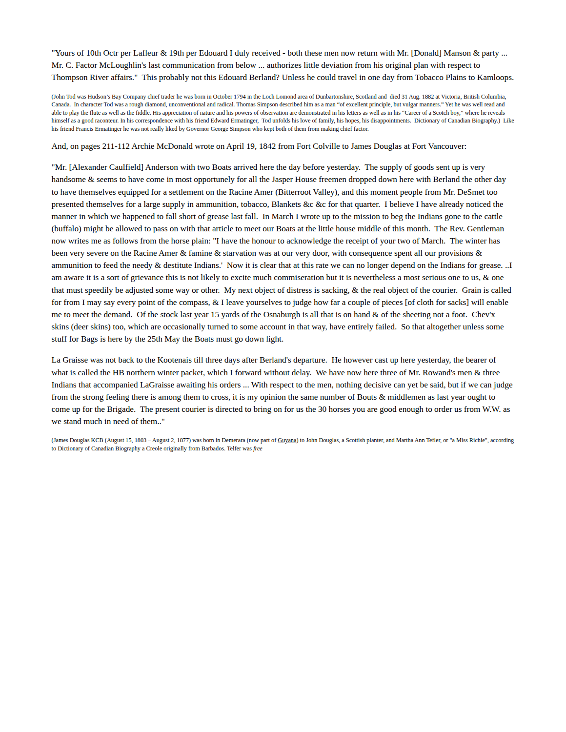"Yours of 10th Octr per Lafleur & 19th per Edouard I duly received - both these men now return with Mr. [Donald] Manson & party ... Mr. C. Factor McLoughlin's last communication from below ... authorizes little deviation from his original plan with respect to Thompson River affairs." This probably not this Edouard Berland? Unless he could travel in one day from Tobacco Plains to Kamloops.
(John Tod was Hudson’s Bay Company chief trader he was born in October 1794 in the Loch Lomond area of Dunbartonshire, Scotland and died 31 Aug. 1882 at Victoria, British Columbia, Canada. In character Tod was a rough diamond, unconventional and radical. Thomas Simpson described him as a man “of excellent principle, but vulgar manners.” Yet he was well read and able to play the flute as well as the fiddle. His appreciation of nature and his powers of observation are demonstrated in his letters as well as in his “Career of a Scotch boy,” where he reveals himself as a good raconteur. In his correspondence with his friend Edward Ermatinger, Tod unfolds his love of family, his hopes, his disappointments. Dictionary of Canadian Biography.) Like his friend Francis Ermatinger he was not really liked by Governor George Simpson who kept both of them from making chief factor.
And, on pages 211-112 Archie McDonald wrote on April 19, 1842 from Fort Colville to James Douglas at Fort Vancouver:
"Mr. [Alexander Caulfield] Anderson with two Boats arrived here the day before yesterday. The supply of goods sent up is very handsome & seems to have come in most opportunely for all the Jasper House freemen dropped down here with Berland the other day to have themselves equipped for a settlement on the Racine Amer (Bitterroot Valley), and this moment people from Mr. DeSmet too presented themselves for a large supply in ammunition, tobacco, Blankets &c &c for that quarter. I believe I have already noticed the manner in which we happened to fall short of grease last fall. In March I wrote up to the mission to beg the Indians gone to the cattle (buffalo) might be allowed to pass on with that article to meet our Boats at the little house middle of this month. The Rev. Gentleman now writes me as follows from the horse plain: "I have the honour to acknowledge the receipt of your two of March. The winter has been very severe on the Racine Amer & famine & starvation was at our very door, with consequence spent all our provisions & ammunition to feed the needy & destitute Indians.' Now it is clear that at this rate we can no longer depend on the Indians for grease. ..I am aware it is a sort of grievance this is not likely to excite much commiseration but it is nevertheless a most serious one to us, & one that must speedily be adjusted some way or other. My next object of distress is sacking, & the real object of the courier. Grain is called for from I may say every point of the compass, & I leave yourselves to judge how far a couple of pieces [of cloth for sacks] will enable me to meet the demand. Of the stock last year 15 yards of the Osnaburgh is all that is on hand & of the sheeting not a foot. Chev'x skins (deer skins) too, which are occasionally turned to some account in that way, have entirely failed. So that altogether unless some stuff for Bags is here by the 25th May the Boats must go down light.
La Graisse was not back to the Kootenais till three days after Berland's departure. He however cast up here yesterday, the bearer of what is called the HB northern winter packet, which I forward without delay. We have now here three of Mr. Rowand's men & three Indians that accompanied LaGraisse awaiting his orders ... With respect to the men, nothing decisive can yet be said, but if we can judge from the strong feeling there is among them to cross, it is my opinion the same number of Bouts & middlemen as last year ought to come up for the Brigade. The present courier is directed to bring on for us the 30 horses you are good enough to order us from W.W. as we stand much in need of them.."
(James Douglas KCB (August 15, 1803 – August 2, 1877) was born in Demerara (now part of Guyana) to John Douglas, a Scottish planter, and Martha Ann Tefler, or "a Miss Richie", according to Dictionary of Canadian Biography a Creole originally from Barbados. Telfer was free